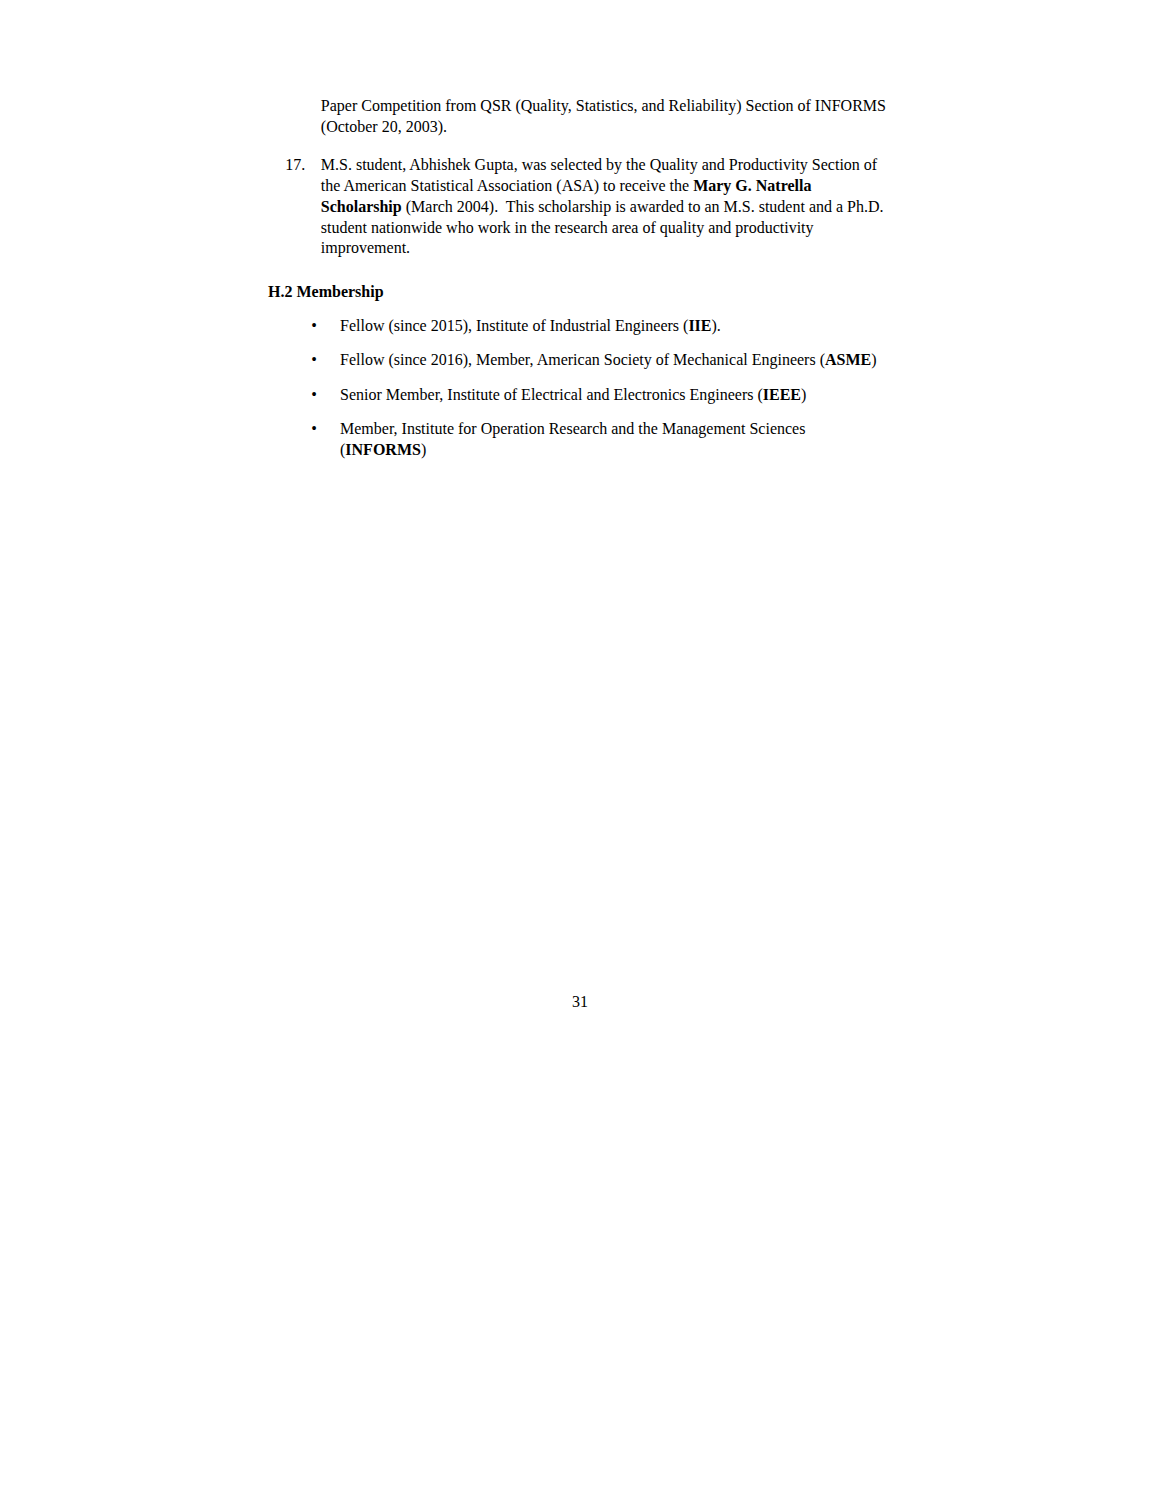Paper Competition from QSR (Quality, Statistics, and Reliability) Section of INFORMS (October 20, 2003).
17. M.S. student, Abhishek Gupta, was selected by the Quality and Productivity Section of the American Statistical Association (ASA) to receive the Mary G. Natrella Scholarship (March 2004). This scholarship is awarded to an M.S. student and a Ph.D. student nationwide who work in the research area of quality and productivity improvement.
H.2 Membership
Fellow (since 2015), Institute of Industrial Engineers (IIE).
Fellow (since 2016), Member, American Society of Mechanical Engineers (ASME)
Senior Member, Institute of Electrical and Electronics Engineers (IEEE)
Member, Institute for Operation Research and the Management Sciences (INFORMS)
31